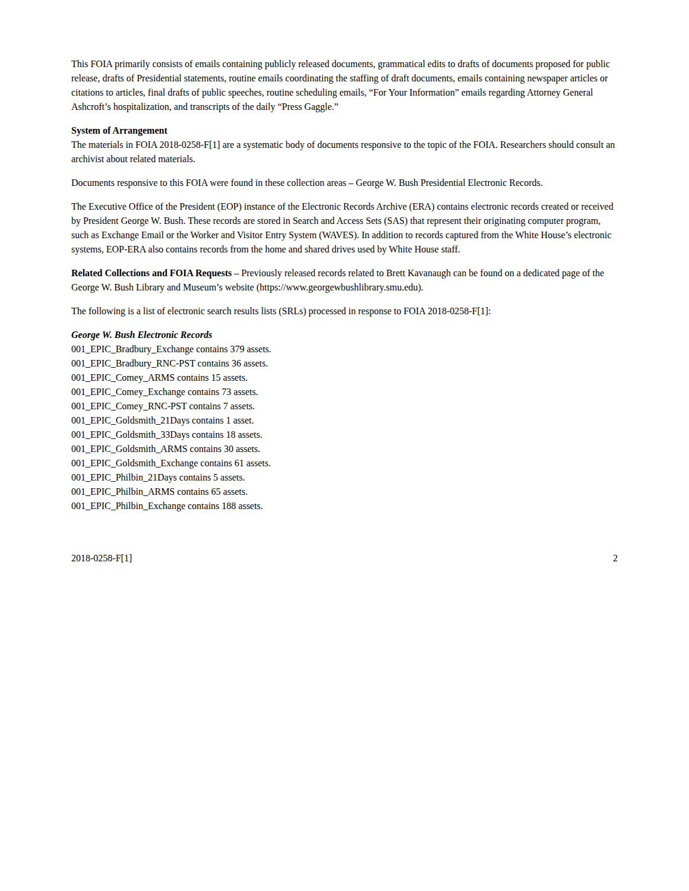This FOIA primarily consists of emails containing publicly released documents, grammatical edits to drafts of documents proposed for public release, drafts of Presidential statements, routine emails coordinating the staffing of draft documents, emails containing newspaper articles or citations to articles, final drafts of public speeches, routine scheduling emails, “For Your Information” emails regarding Attorney General Ashcroft’s hospitalization, and transcripts of the daily “Press Gaggle.”
System of Arrangement
The materials in FOIA 2018-0258-F[1] are a systematic body of documents responsive to the topic of the FOIA. Researchers should consult an archivist about related materials.
Documents responsive to this FOIA were found in these collection areas – George W. Bush Presidential Electronic Records.
The Executive Office of the President (EOP) instance of the Electronic Records Archive (ERA) contains electronic records created or received by President George W. Bush. These records are stored in Search and Access Sets (SAS) that represent their originating computer program, such as Exchange Email or the Worker and Visitor Entry System (WAVES). In addition to records captured from the White House’s electronic systems, EOP-ERA also contains records from the home and shared drives used by White House staff.
Related Collections and FOIA Requests – Previously released records related to Brett Kavanaugh can be found on a dedicated page of the George W. Bush Library and Museum’s website (https://www.georgewbushlibrary.smu.edu).
The following is a list of electronic search results lists (SRLs) processed in response to FOIA 2018-0258-F[1]:
George W. Bush Electronic Records
001_EPIC_Bradbury_Exchange contains 379 assets.
001_EPIC_Bradbury_RNC-PST contains 36 assets.
001_EPIC_Comey_ARMS contains 15 assets.
001_EPIC_Comey_Exchange contains 73 assets.
001_EPIC_Comey_RNC-PST contains 7 assets.
001_EPIC_Goldsmith_21Days contains 1 asset.
001_EPIC_Goldsmith_33Days contains 18 assets.
001_EPIC_Goldsmith_ARMS contains 30 assets.
001_EPIC_Goldsmith_Exchange contains 61 assets.
001_EPIC_Philbin_21Days contains 5 assets.
001_EPIC_Philbin_ARMS contains 65 assets.
001_EPIC_Philbin_Exchange contains 188 assets.
2018-0258-F[1] 2